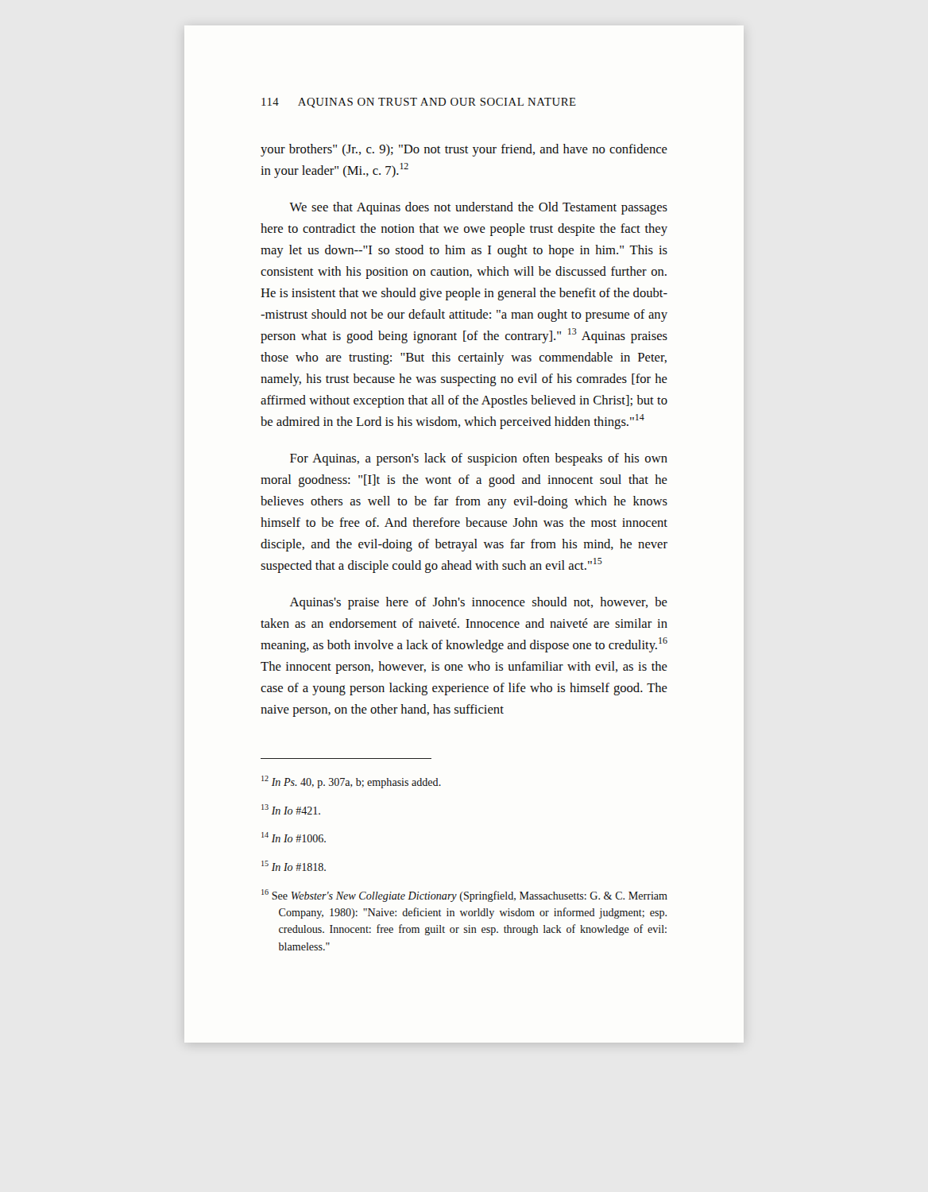114 AQUINAS ON TRUST AND OUR SOCIAL NATURE
your brothers" (Jr., c. 9); "Do not trust your friend, and have no confidence in your leader" (Mi., c. 7).12
We see that Aquinas does not understand the Old Testament passages here to contradict the notion that we owe people trust despite the fact they may let us down--"I so stood to him as I ought to hope in him." This is consistent with his position on caution, which will be discussed further on. He is insistent that we should give people in general the benefit of the doubt--mistrust should not be our default attitude: "a man ought to presume of any person what is good being ignorant [of the contrary]." 13 Aquinas praises those who are trusting: "But this certainly was commendable in Peter, namely, his trust because he was suspecting no evil of his comrades [for he affirmed without exception that all of the Apostles believed in Christ]; but to be admired in the Lord is his wisdom, which perceived hidden things."14
For Aquinas, a person's lack of suspicion often bespeaks of his own moral goodness: "[I]t is the wont of a good and innocent soul that he believes others as well to be far from any evil-doing which he knows himself to be free of. And therefore because John was the most innocent disciple, and the evil-doing of betrayal was far from his mind, he never suspected that a disciple could go ahead with such an evil act."15
Aquinas's praise here of John's innocence should not, however, be taken as an endorsement of naiveté. Innocence and naiveté are similar in meaning, as both involve a lack of knowledge and dispose one to credulity.16 The innocent person, however, is one who is unfamiliar with evil, as is the case of a young person lacking experience of life who is himself good. The naive person, on the other hand, has sufficient
12 In Ps. 40, p. 307a, b; emphasis added.
13 In Io #421.
14 In Io #1006.
15 In Io #1818.
16 See Webster's New Collegiate Dictionary (Springfield, Massachusetts: G. & C. Merriam Company, 1980): "Naive: deficient in worldly wisdom or informed judgment; esp. credulous. Innocent: free from guilt or sin esp. through lack of knowledge of evil: blameless."